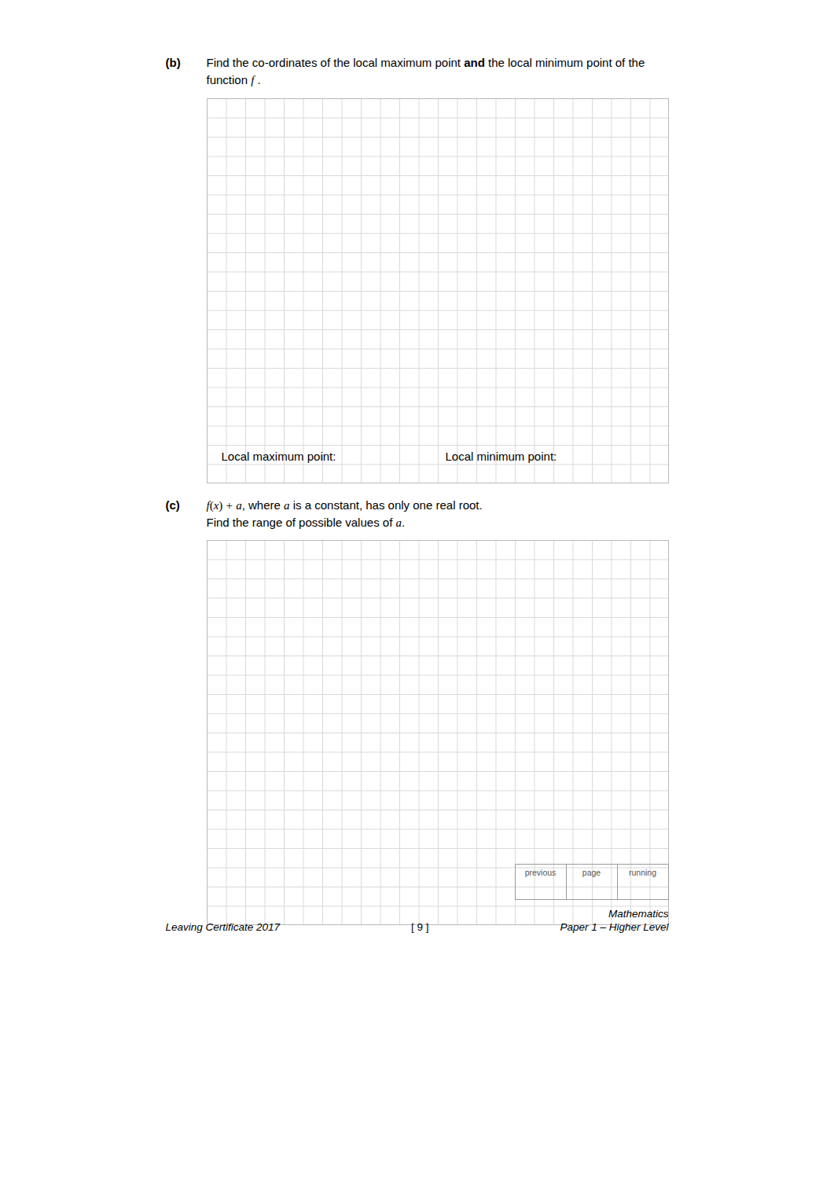(b)
Find the co-ordinates of the local maximum point and the local minimum point of the
function f .
Local maximum point:
Local minimum point:
(c)
f(x) + a, where a is a constant, has only one real root.
Find the range of possible values of a.
| previous | page | running |
Leaving Certificate 2017
[ 9 ]
Mathematics
Paper 1 – Higher Level